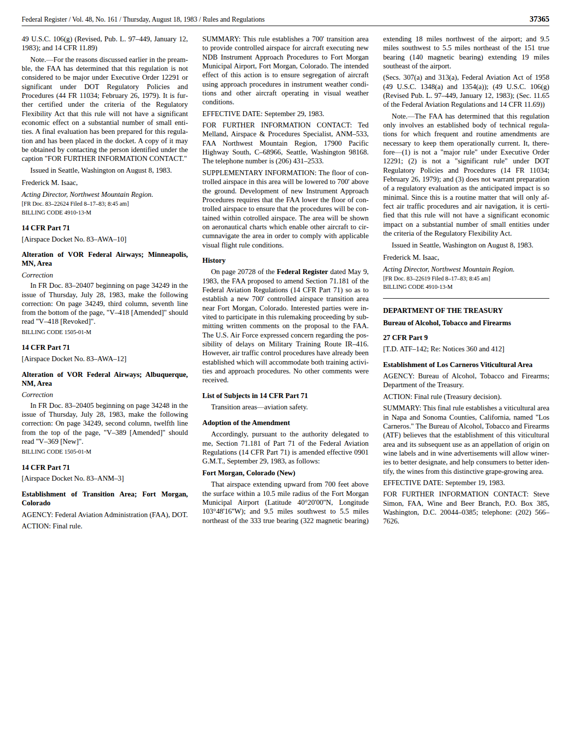Federal Register / Vol. 48, No. 161 / Thursday, August 18, 1983 / Rules and Regulations 37365
49 U.S.C. 106(g) (Revised, Pub. L. 97–449, January 12, 1983); and 14 CFR 11.89)
Note.—For the reasons discussed earlier in the preamble, the FAA has determined that this regulation is not considered to be major under Executive Order 12291 or significant under DOT Regulatory Policies and Procedures (44 FR 11034; February 26, 1979). It is further certified under the criteria of the Regulatory Flexibility Act that this rule will not have a significant economic effect on a substantial number of small entities. A final evaluation has been prepared for this regulation and has been placed in the docket. A copy of it may be obtained by contacting the person identified under the caption "FOR FURTHER INFORMATION CONTACT."
Issued in Seattle, Washington on August 8, 1983.
Frederick M. Isaac,
Acting Director, Northwest Mountain Region.
[FR Doc. 83–22624 Filed 8–17–83; 8:45 am]
BILLING CODE 4910-13-M
14 CFR Part 71
[Airspace Docket No. 83–AWA–10]
Alteration of VOR Federal Airways; Minneapolis, MN, Area
Correction
In FR Doc. 83–20407 beginning on page 34249 in the issue of Thursday, July 28, 1983, make the following correction: On page 34249, third column, seventh line from the bottom of the page, "V–418 [Amended]" should read "V–418 [Revoked]".
BILLING CODE 1505-01-M
14 CFR Part 71
[Airspace Docket No. 83–AWA–12]
Alteration of VOR Federal Airways; Albuquerque, NM, Area
Correction
In FR Doc. 83–20405 beginning on page 34248 in the issue of Thursday, July 28, 1983, make the following correction: On page 34249, second column, twelfth line from the top of the page, "V–389 [Amended]" should read "V–369 [New]".
BILLING CODE 1505-01-M
14 CFR Part 71
[Airspace Docket No. 83–ANM–3]
Establishment of Transition Area; Fort Morgan, Colorado
AGENCY: Federal Aviation Administration (FAA), DOT.
ACTION: Final rule.
SUMMARY: This rule establishes a 700' transition area to provide controlled airspace for aircraft executing new NDB Instrument Approach Procedures to Fort Morgan Municipal Airport, Fort Morgan, Colorado. The intended effect of this action is to ensure segregation of aircraft using approach procedures in instrument weather conditions and other aircraft operating in visual weather conditions.
EFFECTIVE DATE: September 29, 1983.
FOR FURTHER INFORMATION CONTACT: Ted Melland, Airspace & Procedures Specialist, ANM–533, FAA Northwest Mountain Region, 17900 Pacific Highway South, C–68966, Seattle, Washington 98168. The telephone number is (206) 431–2533.
SUPPLEMENTARY INFORMATION: The floor of controlled airspace in this area will be lowered to 700' above the ground. Development of new Instrument Approach Procedures requires that the FAA lower the floor of controlled airspace to ensure that the procedures will be contained within cotrolled airspace. The area will be shown on aeronautical charts which enable other aircraft to circumnavigate the area in order to comply with applicable visual flight rule conditions.
History
On page 20728 of the Federal Register dated May 9, 1983, the FAA proposed to amend Section 71.181 of the Federal Aviation Regulations (14 CFR Part 71) so as to establish a new 700' controlled airspace transition area near Fort Morgan, Colorado. Interested parties were invited to participate in this rulemaking proceeding by submitting written comments on the proposal to the FAA. The U.S. Air Force expressed concern regarding the possibility of delays on Military Training Route IR–416. However, air traffic control procedures have already been established which will accommodate both training activities and approach procedures. No other comments were received.
List of Subjects in 14 CFR Part 71
Transition areas—aviation safety.
Adoption of the Amendment
Accordingly, pursuant to the authority delegated to me, Section 71.181 of Part 71 of the Federal Aviation Regulations (14 CFR Part 71) is amended effective 0901 G.M.T., September 29, 1983, as follows:
Fort Morgan, Colorado (New)
That airspace extending upward from 700 feet above the surface within a 10.5 mile radius of the Fort Morgan Municipal Airport (Latitude 40°20'00''N, Longitude 103°48'16''W); and 9.5 miles southwest to 5.5 miles northeast of the 333 true bearing (322 magnetic bearing) extending 18 miles northwest of the airport; and 9.5 miles southwest to 5.5 miles northeast of the 151 true bearing (140 magnetic bearing) extending 19 miles southeast of the airport.
(Secs. 307(a) and 313(a), Federal Aviation Act of 1958 (49 U.S.C. 1348(a) and 1354(a)); (49 U.S.C. 106(g) (Revised Pub. L. 97–449, January 12, 1983); (Sec. 11.65 of the Federal Aviation Regulations and 14 CFR 11.69))
Note.—The FAA has determined that this regulation only involves an established body of technical regulations for which frequent and routine amendments are necessary to keep them operationally current. It, therefore—(1) is not a "major rule" under Executive Order 12291; (2) is not a "significant rule" under DOT Regulatory Policies and Procedures (14 FR 11034; February 26, 1979); and (3) does not warrant preparation of a regulatory evaluation as the anticipated impact is so minimal. Since this is a routine matter that will only affect air traffic procedures and air navigation, it is certified that this rule will not have a significant economic impact on a substantial number of small entities under the criteria of the Regulatory Flexibility Act.
Issued in Seattle, Washington on August 8, 1983.
Frederick M. Isaac,
Acting Director, Northwest Mountain Region.
[FR Doc. 83–22619 Filed 8–17–83; 8:45 am]
BILLING CODE 4910-13-M
DEPARTMENT OF THE TREASURY
Bureau of Alcohol, Tobacco and Firearms
27 CFR Part 9
[T.D. ATF–142; Re: Notices 360 and 412]
Establishment of Los Carneros Viticultural Area
AGENCY: Bureau of Alcohol, Tobacco and Firearms; Department of the Treasury.
ACTION: Final rule (Treasury decision).
SUMMARY: This final rule establishes a viticultural area in Napa and Sonoma Counties, California, named "Los Carneros." The Bureau of Alcohol, Tobacco and Firearms (ATF) believes that the establishment of this viticultural area and its subsequent use as an appellation of origin on wine labels and in wine advertisements will allow wineries to better designate, and help consumers to better identify, the wines from this distinctive grape-growing area.
EFFECTIVE DATE: September 19, 1983.
FOR FURTHER INFORMATION CONTACT: Steve Simon, FAA, Wine and Beer Branch, P.O. Box 385, Washington, D.C. 20044–0385; telephone: (202) 566–7626.